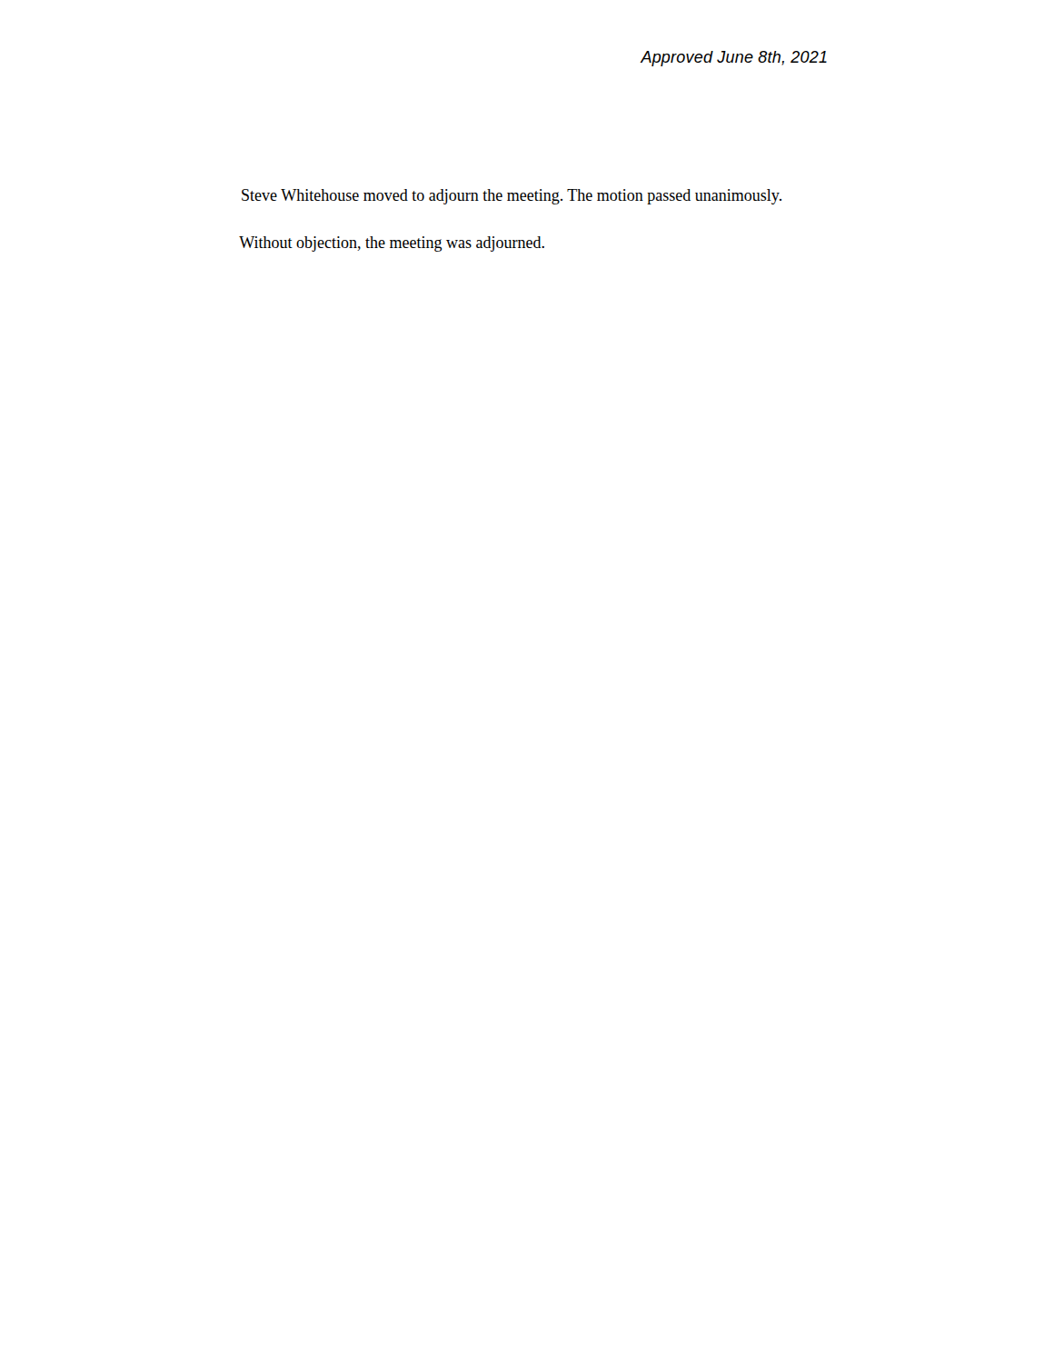Approved June 8th, 2021
Steve Whitehouse moved to adjourn the meeting. The motion passed unanimously.
Without objection, the meeting was adjourned.